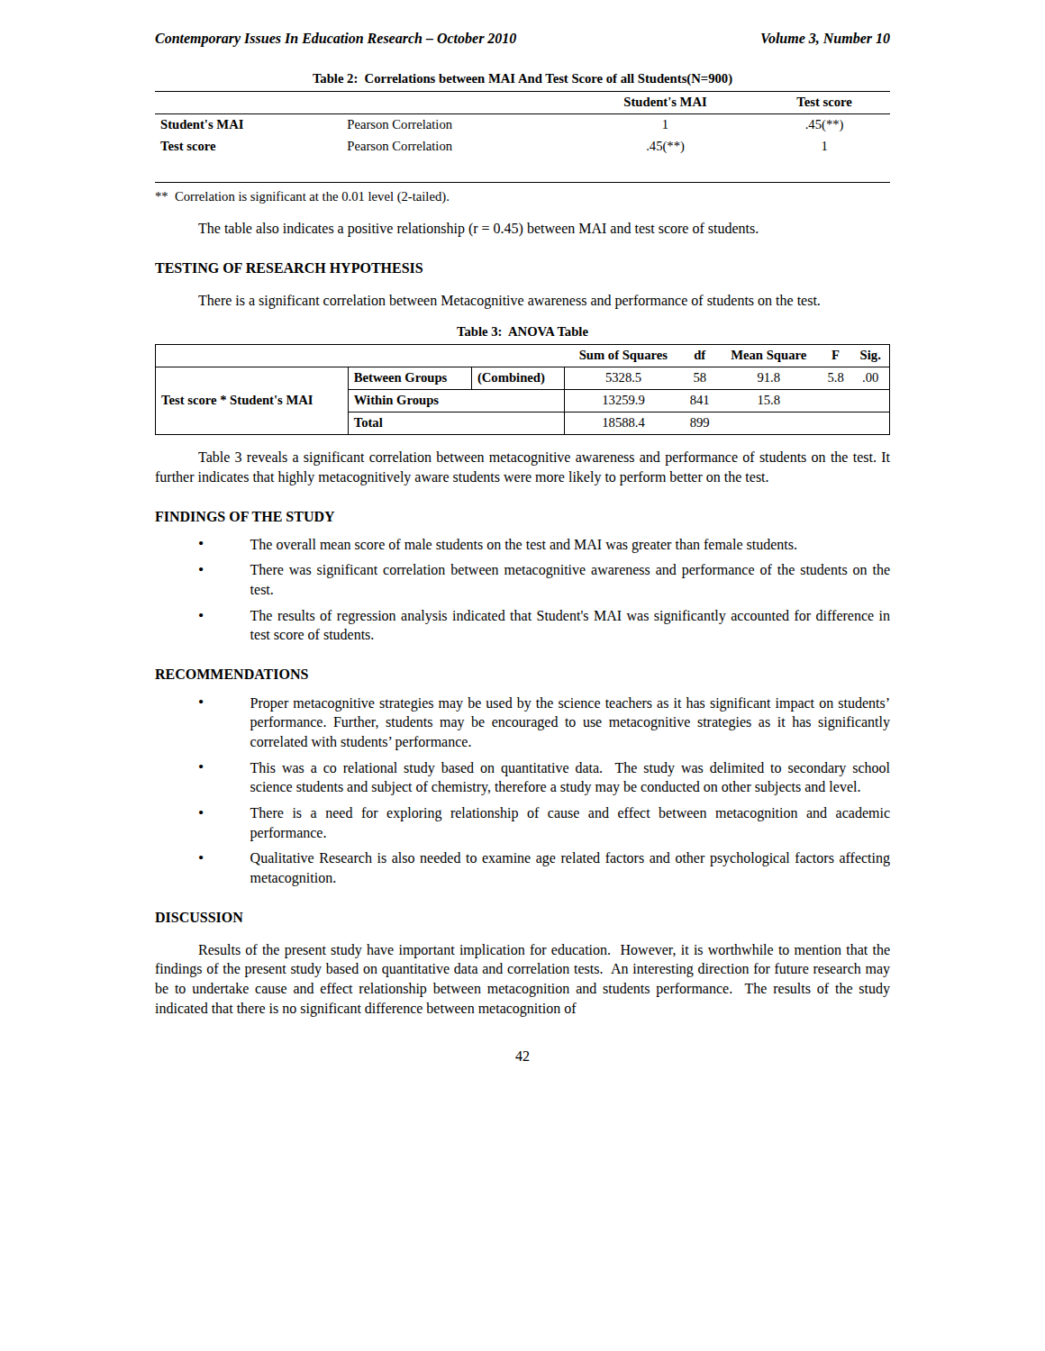Contemporary Issues In Education Research – October 2010 Volume 3, Number 10
Table 2: Correlations between MAI And Test Score of all Students(N=900)
| | Student's MAI | Test score |
| --- | --- | --- |
| Student's MAI | Pearson Correlation | 1 | .45(**) |
| Test score | Pearson Correlation | .45(**) | 1 |
** Correlation is significant at the 0.01 level (2-tailed).
The table also indicates a positive relationship (r = 0.45) between MAI and test score of students.
Testing of Research Hypothesis
There is a significant correlation between Metacognitive awareness and performance of students on the test.
Table 3: ANOVA Table
| | Sum of Squares | df | Mean Square | F | Sig. |
| --- | --- | --- | --- | --- | --- |
| Test score * Student's MAI | Between Groups | (Combined) | 5328.5 | 58 | 91.8 | 5.8 | .00 |
| Within Groups | 13259.9 | 841 | 15.8 | | |
| Total | 18588.4 | 899 | | | |
Table 3 reveals a significant correlation between metacognitive awareness and performance of students on the test. It further indicates that highly metacognitively aware students were more likely to perform better on the test.
Findings of the Study
The overall mean score of male students on the test and MAI was greater than female students.
There was significant correlation between metacognitive awareness and performance of the students on the test.
The results of regression analysis indicated that Student's MAI was significantly accounted for difference in test score of students.
Recommendations
Proper metacognitive strategies may be used by the science teachers as it has significant impact on students’ performance. Further, students may be encouraged to use metacognitive strategies as it has significantly correlated with students’ performance.
This was a co relational study based on quantitative data. The study was delimited to secondary school science students and subject of chemistry, therefore a study may be conducted on other subjects and level.
There is a need for exploring relationship of cause and effect between metacognition and academic performance.
Qualitative Research is also needed to examine age related factors and other psychological factors affecting metacognition.
Discussion
Results of the present study have important implication for education. However, it is worthwhile to mention that the findings of the present study based on quantitative data and correlation tests. An interesting direction for future research may be to undertake cause and effect relationship between metacognition and students performance. The results of the study indicated that there is no significant difference between metacognition of
42